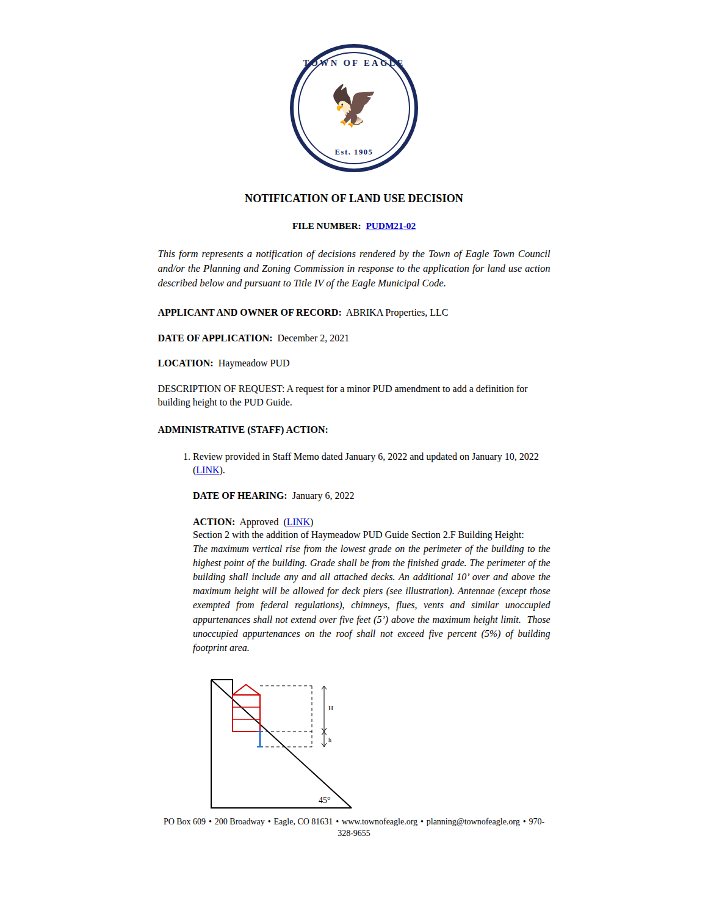TOWN OF EAGLE
🦅
Est. 1905
NOTIFICATION OF LAND USE DECISION
FILE NUMBER: PUDM21-02
This form represents a notification of decisions rendered by the Town of Eagle Town Council and/or the Planning and Zoning Commission in response to the application for land use action described below and pursuant to Title IV of the Eagle Municipal Code.
APPLICANT AND OWNER OF RECORD: ABRIKA Properties, LLC
DATE OF APPLICATION: December 2, 2021
LOCATION: Haymeadow PUD
DESCRIPTION OF REQUEST: A request for a minor PUD amendment to add a definition for building height to the PUD Guide.
ADMINISTRATIVE (STAFF) ACTION:
Review provided in Staff Memo dated January 6, 2022 and updated on January 10, 2022 (LINK).
DATE OF HEARING: January 6, 2022
ACTION: Approved (LINK)
Section 2 with the addition of Haymeadow PUD Guide Section 2.F Building Height:
The maximum vertical rise from the lowest grade on the perimeter of the building to the highest point of the building. Grade shall be from the finished grade. The perimeter of the building shall include any and all attached decks. An additional 10’ over and above the maximum height will be allowed for deck piers (see illustration). Antennae (except those exempted from federal regulations), chimneys, flues, vents and similar unoccupied appurtenances shall not extend over five feet (5’) above the maximum height limit. Those unoccupied appurtenances on the roof shall not exceed five percent (5%) of building footprint area.
H h 45°
PO Box 609•200 Broadway•Eagle, CO 81631•www.townofeagle.org•planning@townofeagle.org•970-328-9655